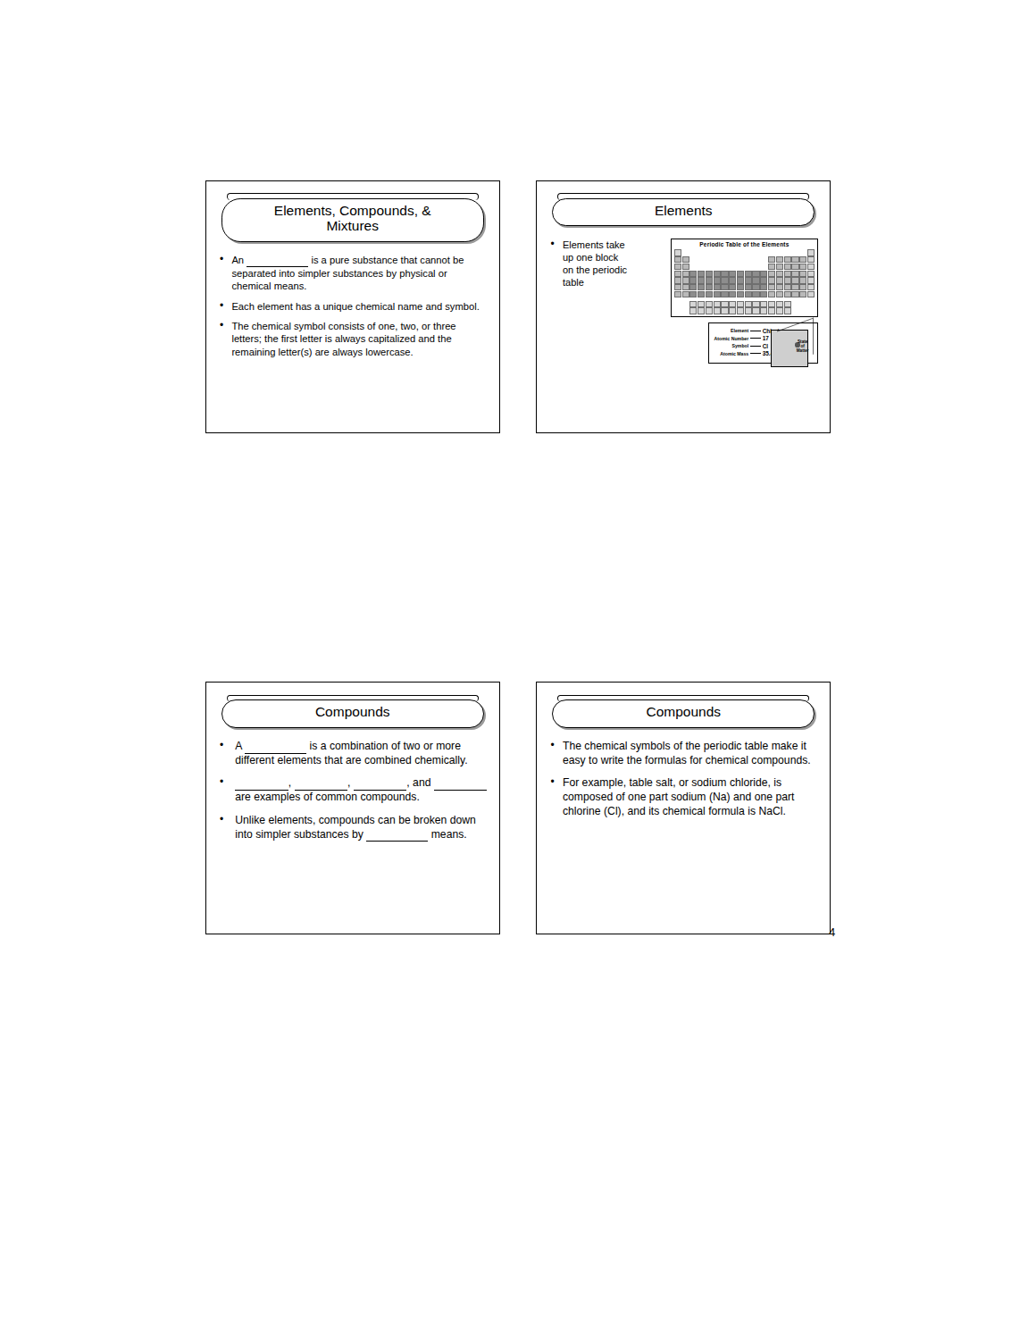Elements, Compounds, &
Mixtures
An is a pure substance that cannot be separated into simpler substances by physical or chemical means.
Each element has a unique chemical name and symbol.
The chemical symbol consists of one, two, or three letters; the first letter is always capitalized and the remaining letter(s) are always lowercase.
Elements
Elements take up one block on the periodic table
Periodic Table of the Elements
State
of
Matter
Element Chlorine
Atomic Number 17
Symbol Cl
Atomic Mass 35.453
Compounds
A is a combination of two or more different elements that are combined chemically.
, , , and are examples of common compounds.
Unlike elements, compounds can be broken down into simpler substances by means.
Compounds
The chemical symbols of the periodic table make it easy to write the formulas for chemical compounds.
For example, table salt, or sodium chloride, is composed of one part sodium (Na) and one part chlorine (Cl), and its chemical formula is NaCl.
4